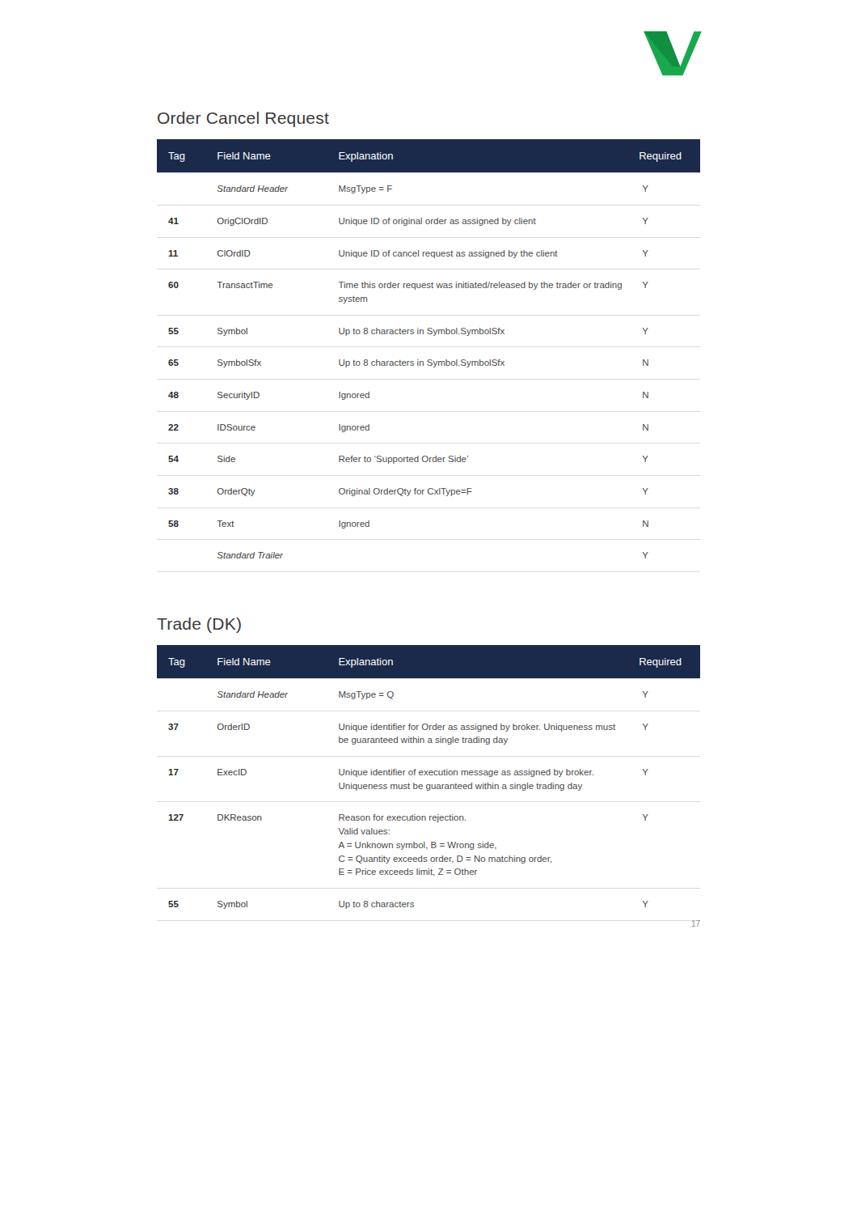Order Cancel Request
| Tag | Field Name | Explanation | Required |
| --- | --- | --- | --- |
| | Standard Header | MsgType = F | Y |
| 41 | OrigClOrdID | Unique ID of original order as assigned by client | Y |
| 11 | ClOrdID | Unique ID of cancel request as assigned by the client | Y |
| 60 | TransactTime | Time this order request was initiated/released by the trader or trading system | Y |
| 55 | Symbol | Up to 8 characters in Symbol.SymbolSfx | Y |
| 65 | SymbolSfx | Up to 8 characters in Symbol.SymbolSfx | N |
| 48 | SecurityID | Ignored | N |
| 22 | IDSource | Ignored | N |
| 54 | Side | Refer to ‘Supported Order Side’ | Y |
| 38 | OrderQty | Original OrderQty for CxlType=F | Y |
| 58 | Text | Ignored | N |
| | Standard Trailer | | Y |
Trade (DK)
| Tag | Field Name | Explanation | Required |
| --- | --- | --- | --- |
| | Standard Header | MsgType = Q | Y |
| 37 | OrderID | Unique identifier for Order as assigned by broker. Uniqueness must be guaranteed within a single trading day | Y |
| 17 | ExecID | Unique identifier of execution message as assigned by broker. Uniqueness must be guaranteed within a single trading day | Y |
| 127 | DKReason | Reason for execution rejection. Valid values: A = Unknown symbol, B = Wrong side, C = Quantity exceeds order, D = No matching order, E = Price exceeds limit, Z = Other | Y |
| 55 | Symbol | Up to 8 characters | Y |
17